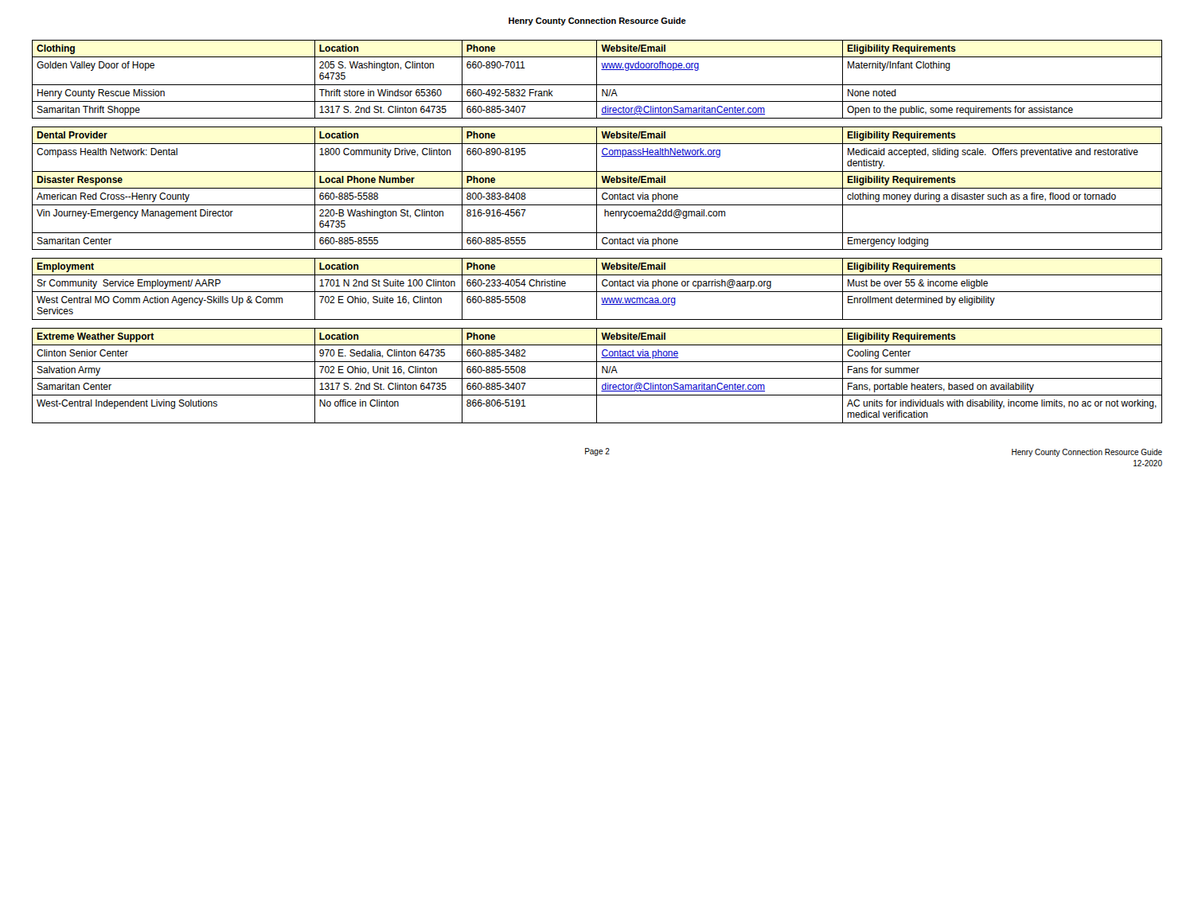Henry County Connection Resource Guide
| Clothing | Location | Phone | Website/Email | Eligibility Requirements |
| Golden Valley Door of Hope | 205 S. Washington, Clinton 64735 | 660-890-7011 | www.gvdoorofhope.org | Maternity/Infant Clothing |
| Henry County Rescue Mission | Thrift store in Windsor 65360 | 660-492-5832 Frank | N/A | None noted |
| Samaritan Thrift Shoppe | 1317 S. 2nd St. Clinton 64735 | 660-885-3407 | director@ClintonSamaritanCenter.com | Open to the public, some requirements for assistance |
| Dental Provider | Location | Phone | Website/Email | Eligibility Requirements |
| Compass Health Network: Dental | 1800 Community Drive, Clinton | 660-890-8195 | CompassHealthNetwork.org | Medicaid accepted, sliding scale. Offers preventative and restorative dentistry. |
| Disaster Response | Local Phone Number | Phone | Website/Email | Eligibility Requirements |
| American Red Cross--Henry County | 660-885-5588 | 800-383-8408 | Contact via phone | clothing money during a disaster such as a fire, flood or tornado |
| Vin Journey-Emergency Management Director | 220-B Washington St, Clinton 64735 | 816-916-4567 | henrycoema2dd@gmail.com | |
| Samaritan Center | 660-885-8555 | 660-885-8555 | Contact via phone | Emergency lodging |
| Employment | Location | Phone | Website/Email | Eligibility Requirements |
| Sr Community Service Employment/ AARP | 1701 N 2nd St Suite 100 Clinton | 660-233-4054 Christine | Contact via phone or cparrish@aarp.org | Must be over 55 & income eligble |
| West Central MO Comm Action Agency-Skills Up & Comm Services | 702 E Ohio, Suite 16, Clinton | 660-885-5508 | www.wcmcaa.org | Enrollment determined by eligibility |
| Extreme Weather Support | Location | Phone | Website/Email | Eligibility Requirements |
| Clinton Senior Center | 970 E. Sedalia, Clinton 64735 | 660-885-3482 | Contact via phone | Cooling Center |
| Salvation Army | 702 E Ohio, Unit 16, Clinton | 660-885-5508 | N/A | Fans for summer |
| Samaritan Center | 1317 S. 2nd St. Clinton 64735 | 660-885-3407 | director@ClintonSamaritanCenter.com | Fans, portable heaters, based on availability |
| West-Central Independent Living Solutions | No office in Clinton | 866-806-5191 | | AC units for individuals with disability, income limits, no ac or not working, medical verification |
Page 2
Henry County Connection Resource Guide
12-2020